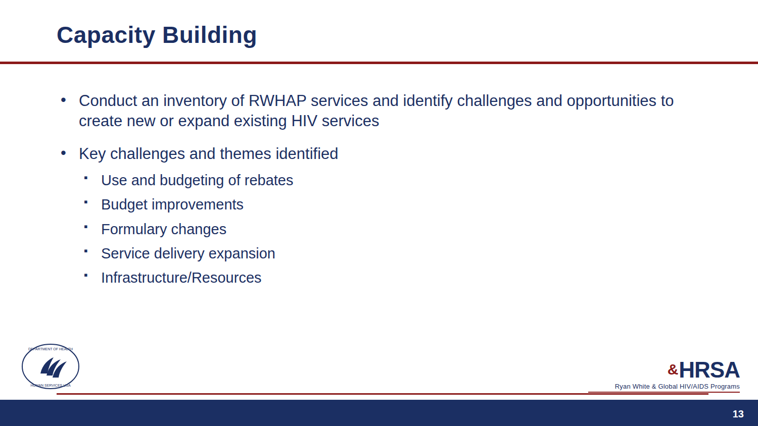Capacity Building
Conduct an inventory of RWHAP services and identify challenges and opportunities to create new or expand existing HIV services
Key challenges and themes identified
Use and budgeting of rebates
Budget improvements
Formulary changes
Service delivery expansion
Infrastructure/Resources
DEPARTMENT OF HEALTH HUMAN SERVICES USA
&HRSA
Ryan White & Global HIV/AIDS Programs
13